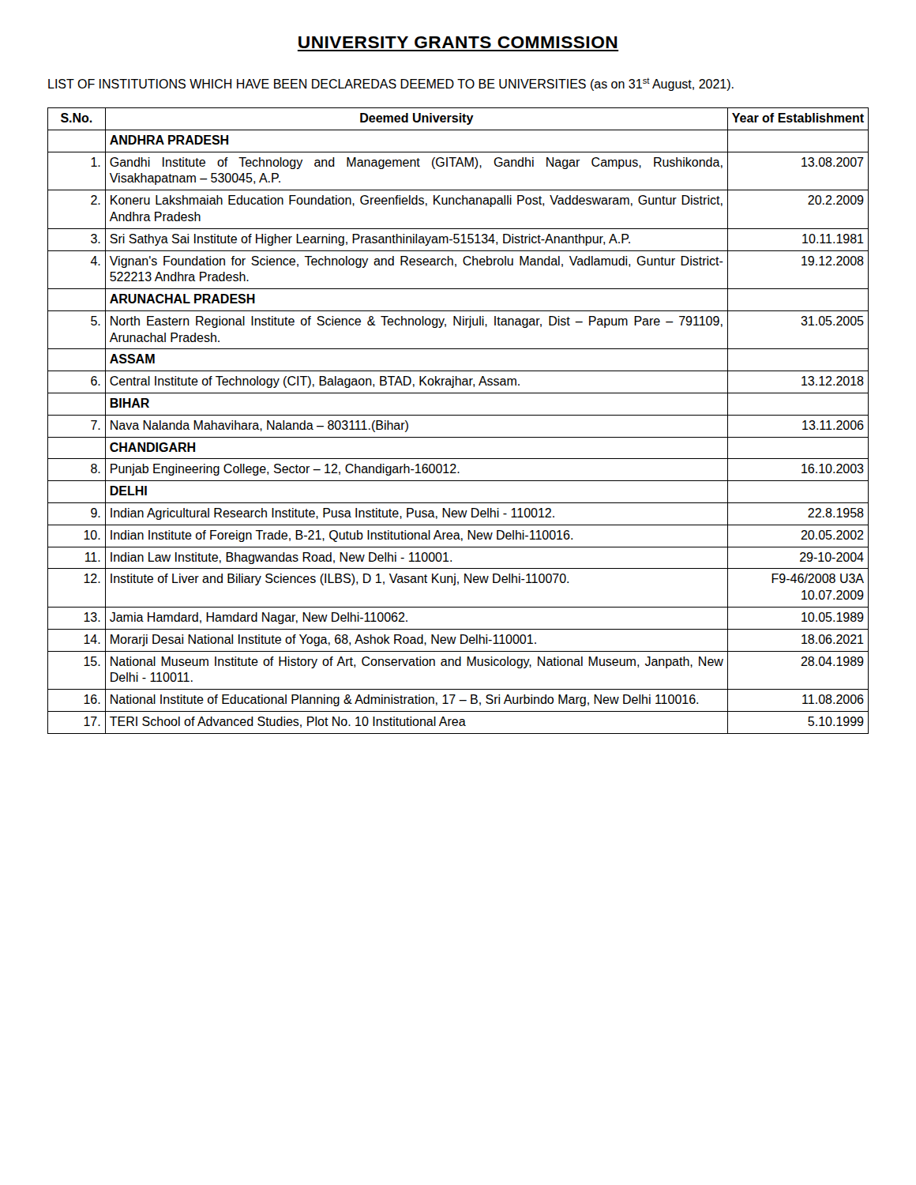UNIVERSITY GRANTS COMMISSION
LIST OF INSTITUTIONS WHICH HAVE BEEN DECLAREDAS DEEMED TO BE UNIVERSITIES (as on 31st August, 2021).
| S.No. | Deemed University | Year of Establishment |
| --- | --- | --- |
| | ANDHRA PRADESH | |
| 1. | Gandhi Institute of Technology and Management (GITAM), Gandhi Nagar Campus, Rushikonda, Visakhapatnam – 530045, A.P. | 13.08.2007 |
| 2. | Koneru Lakshmaiah Education Foundation, Greenfields, Kunchanapalli Post, Vaddeswaram, Guntur District, Andhra Pradesh | 20.2.2009 |
| 3. | Sri Sathya Sai Institute of Higher Learning, Prasanthinilayam-515134, District-Ananthpur, A.P. | 10.11.1981 |
| 4. | Vignan's Foundation for Science, Technology and Research, Chebrolu Mandal, Vadlamudi, Guntur District-522213 Andhra Pradesh. | 19.12.2008 |
| | ARUNACHAL PRADESH | |
| 5. | North Eastern Regional Institute of Science & Technology, Nirjuli, Itanagar, Dist – Papum Pare – 791109, Arunachal Pradesh. | 31.05.2005 |
| | ASSAM | |
| 6. | Central Institute of Technology (CIT), Balagaon, BTAD, Kokrajhar, Assam. | 13.12.2018 |
| | BIHAR | |
| 7. | Nava Nalanda Mahavihara, Nalanda – 803111.(Bihar) | 13.11.2006 |
| | CHANDIGARH | |
| 8. | Punjab Engineering College, Sector – 12, Chandigarh-160012. | 16.10.2003 |
| | DELHI | |
| 9. | Indian Agricultural Research Institute, Pusa Institute, Pusa, New Delhi - 110012. | 22.8.1958 |
| 10. | Indian Institute of Foreign Trade, B-21, Qutub Institutional Area, New Delhi-110016. | 20.05.2002 |
| 11. | Indian Law Institute, Bhagwandas Road, New Delhi - 110001. | 29-10-2004 |
| 12. | Institute of Liver and Biliary Sciences (ILBS), D 1, Vasant Kunj, New Delhi-110070. | F9-46/2008 U3A 10.07.2009 |
| 13. | Jamia Hamdard, Hamdard Nagar, New Delhi-110062. | 10.05.1989 |
| 14. | Morarji Desai National Institute of Yoga, 68, Ashok Road, New Delhi-110001. | 18.06.2021 |
| 15. | National Museum Institute of History of Art, Conservation and Musicology, National Museum, Janpath, New Delhi - 110011. | 28.04.1989 |
| 16. | National Institute of Educational Planning & Administration, 17 – B, Sri Aurbindo Marg, New Delhi 110016. | 11.08.2006 |
| 17. | TERI School of Advanced Studies, Plot No. 10 Institutional Area | 5.10.1999 |